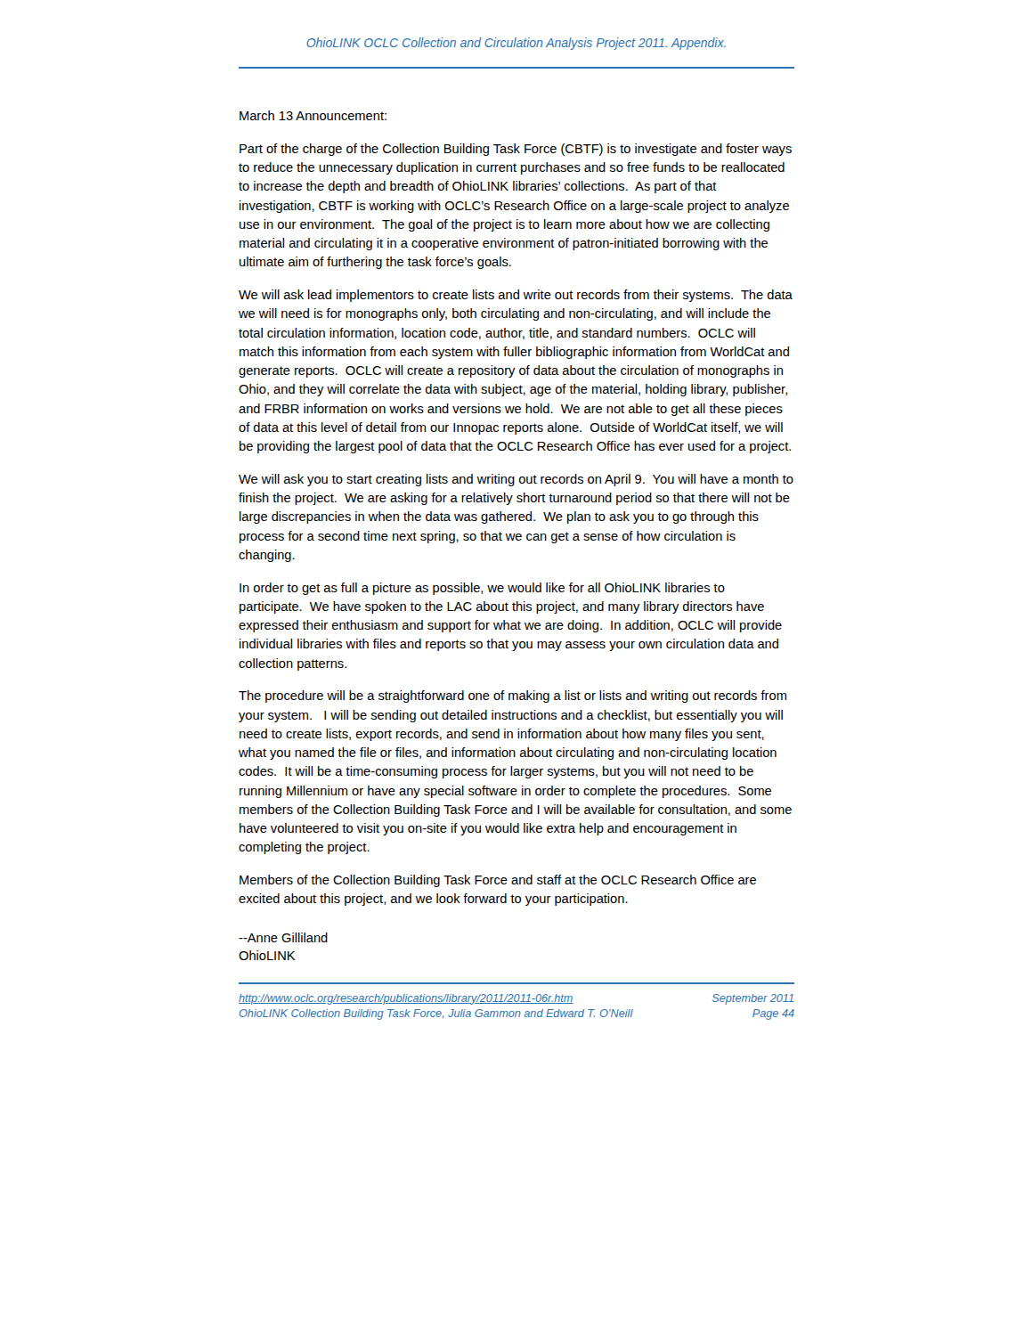OhioLINK OCLC Collection and Circulation Analysis Project 2011. Appendix.
March 13 Announcement:
Part of the charge of the Collection Building Task Force (CBTF) is to investigate and foster ways to reduce the unnecessary duplication in current purchases and so free funds to be reallocated to increase the depth and breadth of OhioLINK libraries’ collections. As part of that investigation, CBTF is working with OCLC’s Research Office on a large-scale project to analyze use in our environment. The goal of the project is to learn more about how we are collecting material and circulating it in a cooperative environment of patron-initiated borrowing with the ultimate aim of furthering the task force’s goals.
We will ask lead implementors to create lists and write out records from their systems. The data we will need is for monographs only, both circulating and non-circulating, and will include the total circulation information, location code, author, title, and standard numbers. OCLC will match this information from each system with fuller bibliographic information from WorldCat and generate reports. OCLC will create a repository of data about the circulation of monographs in Ohio, and they will correlate the data with subject, age of the material, holding library, publisher, and FRBR information on works and versions we hold. We are not able to get all these pieces of data at this level of detail from our Innopac reports alone. Outside of WorldCat itself, we will be providing the largest pool of data that the OCLC Research Office has ever used for a project.
We will ask you to start creating lists and writing out records on April 9. You will have a month to finish the project. We are asking for a relatively short turnaround period so that there will not be large discrepancies in when the data was gathered. We plan to ask you to go through this process for a second time next spring, so that we can get a sense of how circulation is changing.
In order to get as full a picture as possible, we would like for all OhioLINK libraries to participate. We have spoken to the LAC about this project, and many library directors have expressed their enthusiasm and support for what we are doing. In addition, OCLC will provide individual libraries with files and reports so that you may assess your own circulation data and collection patterns.
The procedure will be a straightforward one of making a list or lists and writing out records from your system. I will be sending out detailed instructions and a checklist, but essentially you will need to create lists, export records, and send in information about how many files you sent, what you named the file or files, and information about circulating and non-circulating location codes. It will be a time-consuming process for larger systems, but you will not need to be running Millennium or have any special software in order to complete the procedures. Some members of the Collection Building Task Force and I will be available for consultation, and some have volunteered to visit you on-site if you would like extra help and encouragement in completing the project.
Members of the Collection Building Task Force and staff at the OCLC Research Office are excited about this project, and we look forward to your participation.
--Anne Gilliland
OhioLINK
| http://www.oclc.org/research/publications/library/2011/2011-06r.htm | September 2011 |
| OhioLINK Collection Building Task Force, Julia Gammon and Edward T. O’Neill | Page 44 |